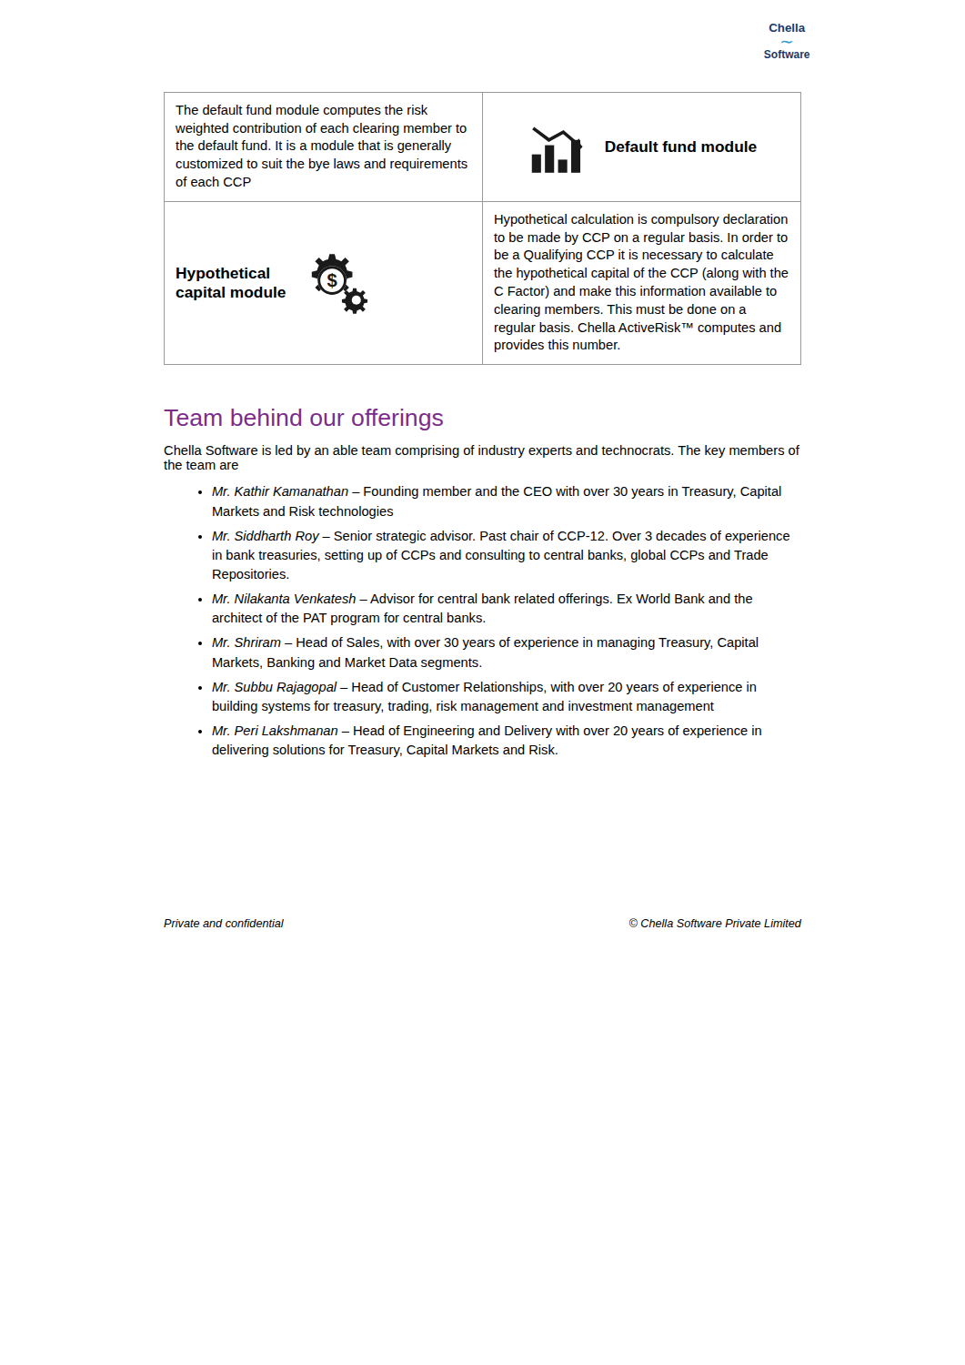Chella
∼
Software
| The default fund module computes the risk weighted contribution of each clearing member to the default fund. It is a module that is generally customized to suit the bye laws and requirements of each CCP | Default fund module |
| Hypothetical capital module $ | Hypothetical calculation is compulsory declaration to be made by CCP on a regular basis. In order to be a Qualifying CCP it is necessary to calculate the hypothetical capital of the CCP (along with the C Factor) and make this information available to clearing members. This must be done on a regular basis. Chella ActiveRisk™ computes and provides this number. |
Team behind our offerings
Chella Software is led by an able team comprising of industry experts and technocrats. The key members of the team are
Mr. Kathir Kamanathan – Founding member and the CEO with over 30 years in Treasury, Capital Markets and Risk technologies
Mr. Siddharth Roy – Senior strategic advisor. Past chair of CCP-12. Over 3 decades of experience in bank treasuries, setting up of CCPs and consulting to central banks, global CCPs and Trade Repositories.
Mr. Nilakanta Venkatesh – Advisor for central bank related offerings. Ex World Bank and the architect of the PAT program for central banks.
Mr. Shriram – Head of Sales, with over 30 years of experience in managing Treasury, Capital Markets, Banking and Market Data segments.
Mr. Subbu Rajagopal – Head of Customer Relationships, with over 20 years of experience in building systems for treasury, trading, risk management and investment management
Mr. Peri Lakshmanan – Head of Engineering and Delivery with over 20 years of experience in delivering solutions for Treasury, Capital Markets and Risk.
Private and confidential © Chella Software Private Limited